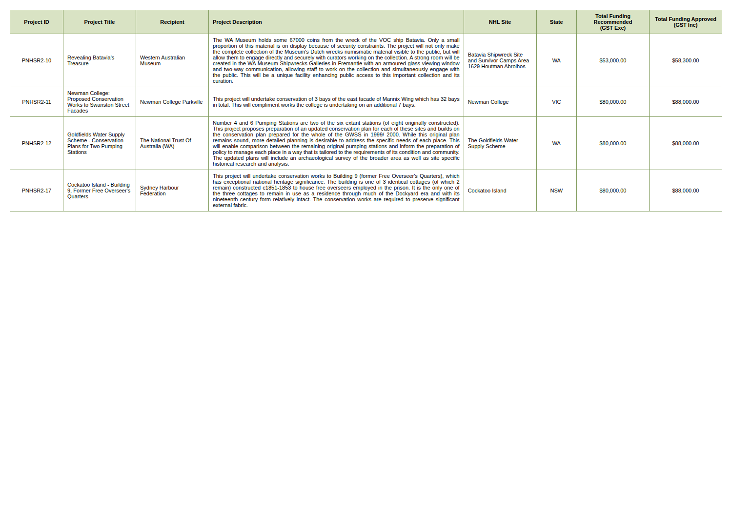| Project ID | Project Title | Recipient | Project Description | NHL Site | State | Total Funding Recommended (GST Exc) | Total Funding Approved (GST Inc) |
| --- | --- | --- | --- | --- | --- | --- | --- |
| PNHSR2-10 | Revealing Batavia's Treasure | Western Australian Museum | The WA Museum holds some 67000 coins from the wreck of the VOC ship Batavia. Only a small proportion of this material is on display because of security constraints. The project will not only make the complete collection of the Museum's Dutch wrecks numismatic material visible to the public, but will allow them to engage directly and securely with curators working on the collection. A strong room will be created in the WA Museum Shipwrecks Galleries in Fremantle with an armoured glass viewing window and two-way communication, allowing staff to work on the collection and simultaneously engage with the public. This will be a unique facility enhancing public access to this important collection and its curation. | Batavia Shipwreck Site and Survivor Camps Area 1629 Houtman Abrolhos | WA | $53,000.00 | $58,300.00 |
| PNHSR2-11 | Newman College: Proposed Conservation Works to Swanston Street Facades | Newman College Parkville | This project will undertake conservation of 3 bays of the east facade of Mannix Wing which has 32 bays in total. This will compliment works the college is undertaking on an additional 7 bays. | Newman College | VIC | $80,000.00 | $88,000.00 |
| PNHSR2-12 | Goldfields Water Supply Scheme - Conservation Plans for Two Pumping Stations | The National Trust Of Australia (WA) | Number 4 and 6 Pumping Stations are two of the six extant stations (of eight originally constructed). This project proposes preparation of an updated conservation plan for each of these sites and builds on the conservation plan prepared for the whole of the GWSS in 1999/ 2000. While this original plan remains sound, more detailed planning is desirable to address the specific needs of each place. This will enable comparison between the remaining original pumping stations and inform the preparation of policy to manage each place in a way that is tailored to the requirements of its condition and community. The updated plans will include an archaeological survey of the broader area as well as site specific historical research and analysis. | The Goldfields Water Supply Scheme | WA | $80,000.00 | $88,000.00 |
| PNHSR2-17 | Cockatoo Island - Building 9, Former Free Overseer's Quarters | Sydney Harbour Federation | This project will undertake conservation works to Building 9 (former Free Overseer's Quarters), which has exceptional national heritage significance. The building is one of 3 identical cottages (of which 2 remain) constructed c1851-1853 to house free overseers employed in the prison. It is the only one of the three cottages to remain in use as a residence through much of the Dockyard era and with its nineteenth century form relatively intact. The conservation works are required to preserve significant external fabric. | Cockatoo Island | NSW | $80,000.00 | $88,000.00 |